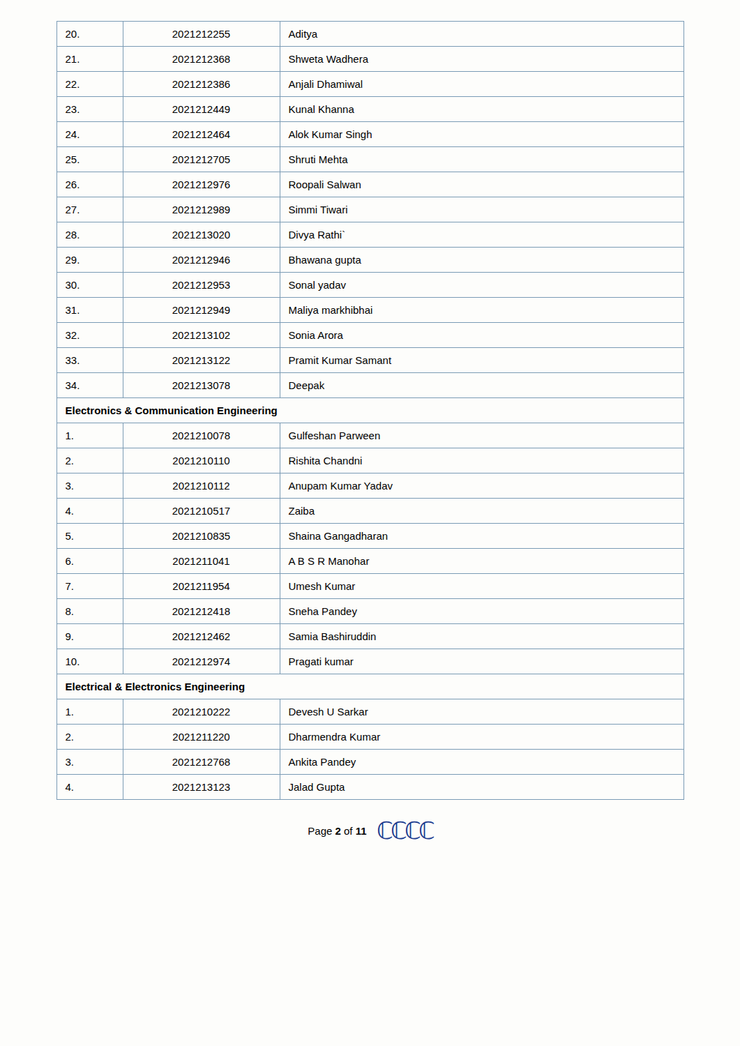| 20. | 2021212255 | Aditya |
| 21. | 2021212368 | Shweta Wadhera |
| 22. | 2021212386 | Anjali Dhamiwal |
| 23. | 2021212449 | Kunal Khanna |
| 24. | 2021212464 | Alok Kumar Singh |
| 25. | 2021212705 | Shruti Mehta |
| 26. | 2021212976 | Roopali Salwan |
| 27. | 2021212989 | Simmi Tiwari |
| 28. | 2021213020 | Divya Rathi` |
| 29. | 2021212946 | Bhawana gupta |
| 30. | 2021212953 | Sonal yadav |
| 31. | 2021212949 | Maliya markhibhai |
| 32. | 2021213102 | Sonia Arora |
| 33. | 2021213122 | Pramit Kumar Samant |
| 34. | 2021213078 | Deepak |
| Electronics & Communication Engineering |
| 1. | 2021210078 | Gulfeshan Parween |
| 2. | 2021210110 | Rishita Chandni |
| 3. | 2021210112 | Anupam Kumar Yadav |
| 4. | 2021210517 | Zaiba |
| 5. | 2021210835 | Shaina Gangadharan |
| 6. | 2021211041 | A B S R Manohar |
| 7. | 2021211954 | Umesh Kumar |
| 8. | 2021212418 | Sneha Pandey |
| 9. | 2021212462 | Samia Bashiruddin |
| 10. | 2021212974 | Pragati kumar |
| Electrical & Electronics Engineering |
| 1. | 2021210222 | Devesh U Sarkar |
| 2. | 2021211220 | Dharmendra Kumar |
| 3. | 2021212768 | Ankita Pandey |
| 4. | 2021213123 | Jalad Gupta |
Page 2 of 11 ℂℂℂℂ